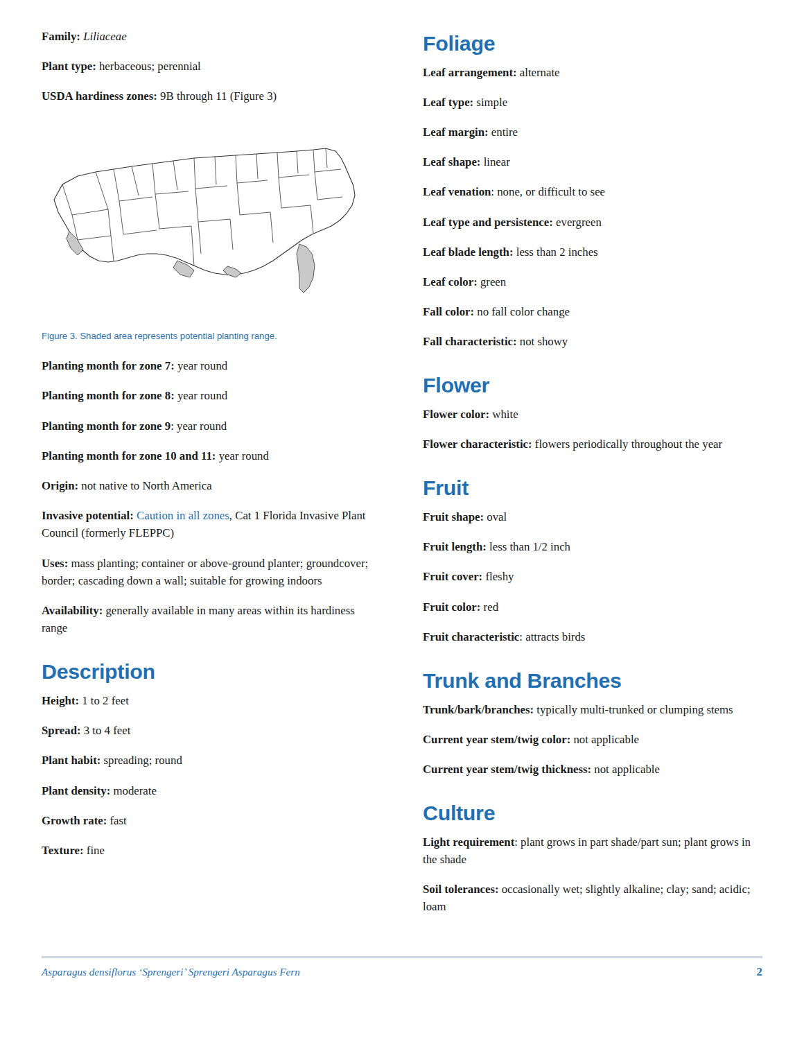Family: Liliaceae
Plant type: herbaceous; perennial
USDA hardiness zones: 9B through 11 (Figure 3)
Figure 3. Shaded area represents potential planting range.
Planting month for zone 7: year round
Planting month for zone 8: year round
Planting month for zone 9: year round
Planting month for zone 10 and 11: year round
Origin: not native to North America
Invasive potential: Caution in all zones, Cat 1 Florida Invasive Plant Council (formerly FLEPPC)
Uses: mass planting; container or above-ground planter; groundcover; border; cascading down a wall; suitable for growing indoors
Availability: generally available in many areas within its hardiness range
Description
Height: 1 to 2 feet
Spread: 3 to 4 feet
Plant habit: spreading; round
Plant density: moderate
Growth rate: fast
Texture: fine
Foliage
Leaf arrangement: alternate
Leaf type: simple
Leaf margin: entire
Leaf shape: linear
Leaf venation: none, or difficult to see
Leaf type and persistence: evergreen
Leaf blade length: less than 2 inches
Leaf color: green
Fall color: no fall color change
Fall characteristic: not showy
Flower
Flower color: white
Flower characteristic: flowers periodically throughout the year
Fruit
Fruit shape: oval
Fruit length: less than 1/2 inch
Fruit cover: fleshy
Fruit color: red
Fruit characteristic: attracts birds
Trunk and Branches
Trunk/bark/branches: typically multi-trunked or clumping stems
Current year stem/twig color: not applicable
Current year stem/twig thickness: not applicable
Culture
Light requirement: plant grows in part shade/part sun; plant grows in the shade
Soil tolerances: occasionally wet; slightly alkaline; clay; sand; acidic; loam
Asparagus densiflorus ‘Sprengeri’ Sprengeri Asparagus Fern
2